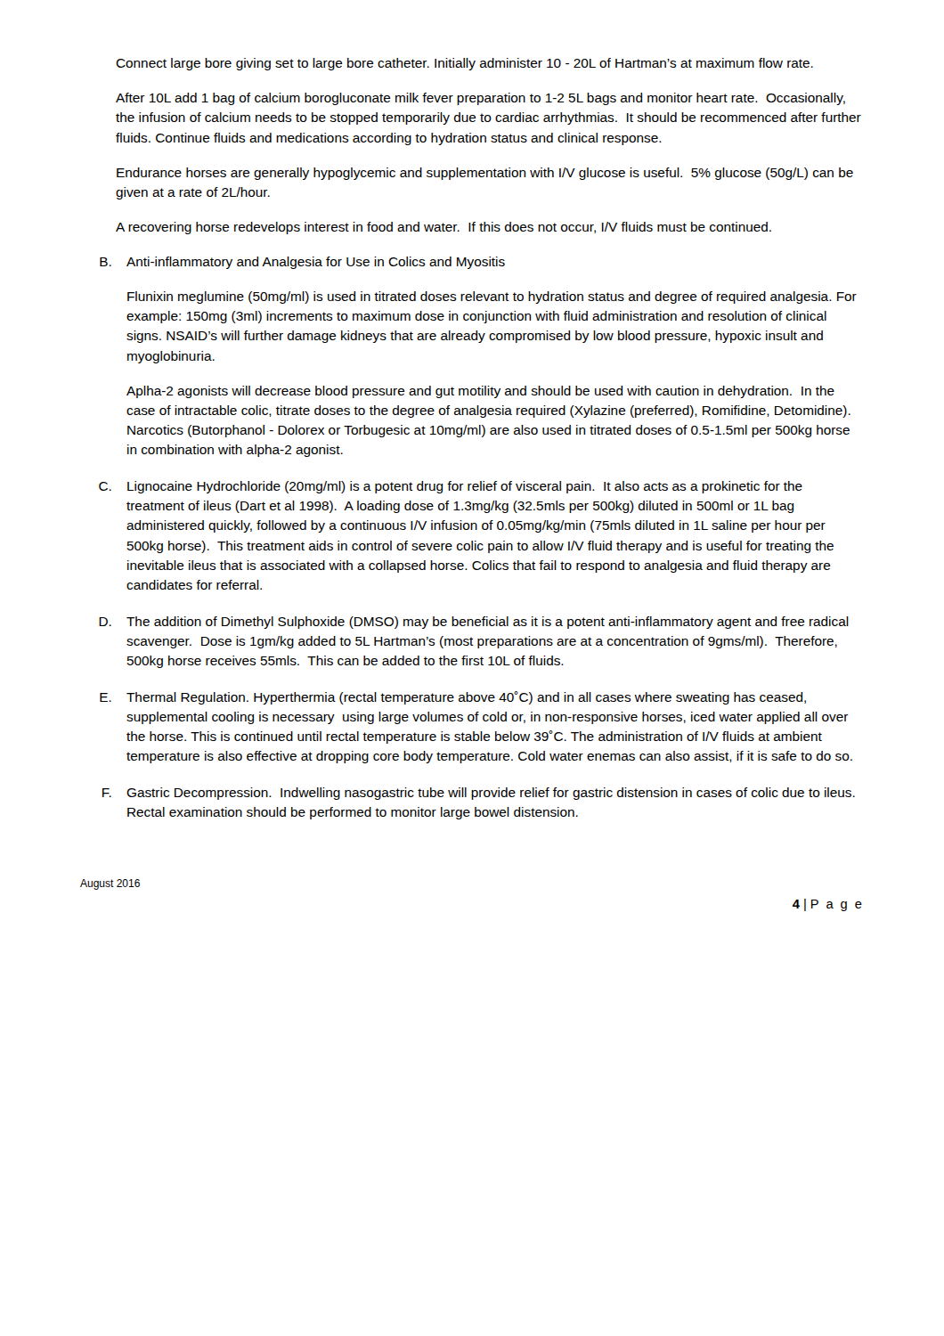Connect large bore giving set to large bore catheter. Initially administer 10 - 20L of Hartman’s at maximum flow rate.
After 10L add 1 bag of calcium borogluconate milk fever preparation to 1-2 5L bags and monitor heart rate. Occasionally, the infusion of calcium needs to be stopped temporarily due to cardiac arrhythmias. It should be recommenced after further fluids. Continue fluids and medications according to hydration status and clinical response.
Endurance horses are generally hypoglycemic and supplementation with I/V glucose is useful. 5% glucose (50g/L) can be given at a rate of 2L/hour.
A recovering horse redevelops interest in food and water. If this does not occur, I/V fluids must be continued.
Anti-inflammatory and Analgesia for Use in Colics and Myositis
Flunixin meglumine (50mg/ml) is used in titrated doses relevant to hydration status and degree of required analgesia. For example: 150mg (3ml) increments to maximum dose in conjunction with fluid administration and resolution of clinical signs. NSAID’s will further damage kidneys that are already compromised by low blood pressure, hypoxic insult and myoglobinuria.
Aplha-2 agonists will decrease blood pressure and gut motility and should be used with caution in dehydration. In the case of intractable colic, titrate doses to the degree of analgesia required (Xylazine (preferred), Romifidine, Detomidine). Narcotics (Butorphanol - Dolorex or Torbugesic at 10mg/ml) are also used in titrated doses of 0.5-1.5ml per 500kg horse in combination with alpha-2 agonist.
Lignocaine Hydrochloride (20mg/ml) is a potent drug for relief of visceral pain. It also acts as a prokinetic for the treatment of ileus (Dart et al 1998). A loading dose of 1.3mg/kg (32.5mls per 500kg) diluted in 500ml or 1L bag administered quickly, followed by a continuous I/V infusion of 0.05mg/kg/min (75mls diluted in 1L saline per hour per 500kg horse). This treatment aids in control of severe colic pain to allow I/V fluid therapy and is useful for treating the inevitable ileus that is associated with a collapsed horse. Colics that fail to respond to analgesia and fluid therapy are candidates for referral.
The addition of Dimethyl Sulphoxide (DMSO) may be beneficial as it is a potent anti-inflammatory agent and free radical scavenger. Dose is 1gm/kg added to 5L Hartman’s (most preparations are at a concentration of 9gms/ml). Therefore, 500kg horse receives 55mls. This can be added to the first 10L of fluids.
Thermal Regulation. Hyperthermia (rectal temperature above 40˚C) and in all cases where sweating has ceased, supplemental cooling is necessary using large volumes of cold or, in non-responsive horses, iced water applied all over the horse. This is continued until rectal temperature is stable below 39˚C. The administration of I/V fluids at ambient temperature is also effective at dropping core body temperature. Cold water enemas can also assist, if it is safe to do so.
Gastric Decompression. Indwelling nasogastric tube will provide relief for gastric distension in cases of colic due to ileus. Rectal examination should be performed to monitor large bowel distension.
August 2016
4 | P a g e